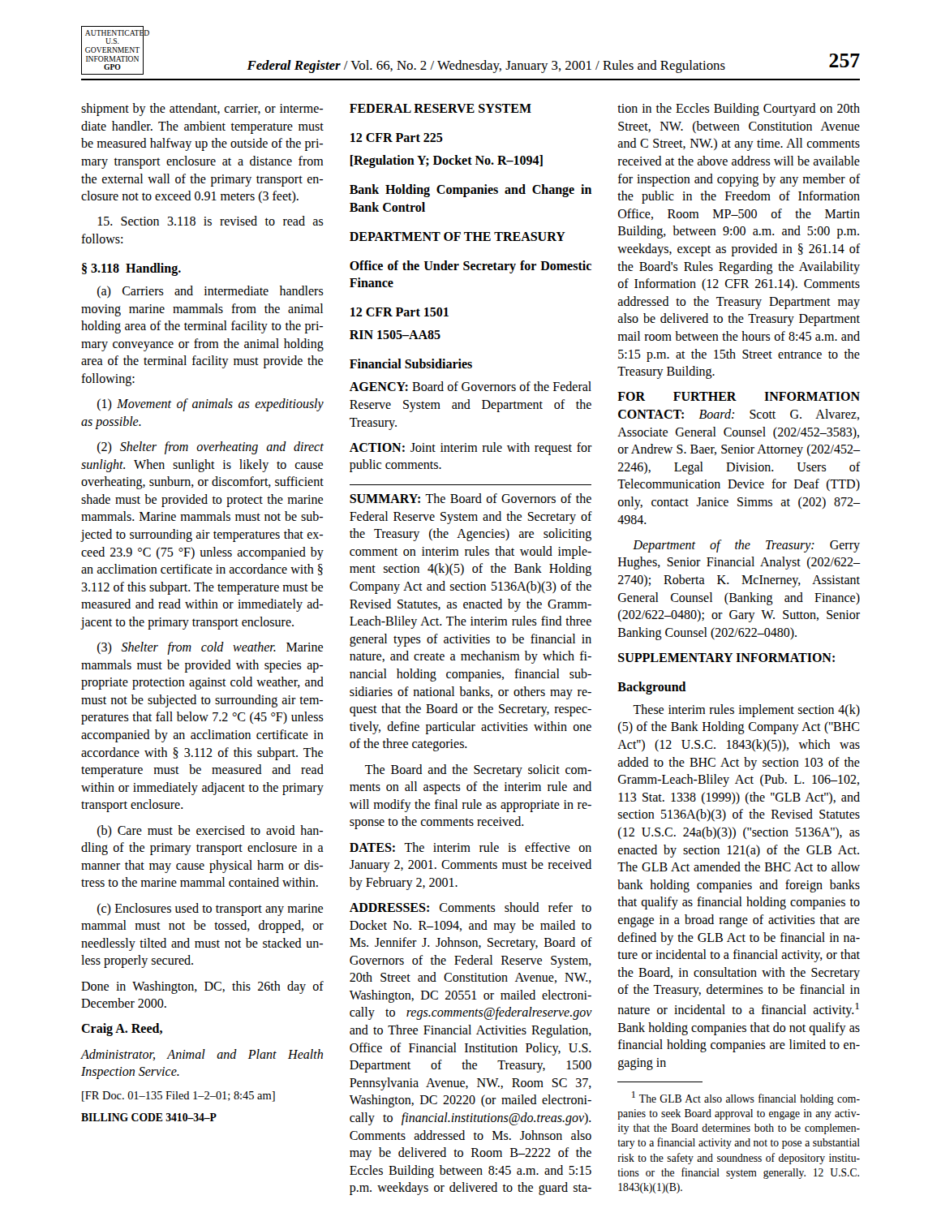AUTHENTICATED
U.S. GOVERNMENT
INFORMATION
GPO
Federal Register / Vol. 66, No. 2 / Wednesday, January 3, 2001 / Rules and Regulations
257
shipment by the attendant, carrier, or intermediate handler. The ambient temperature must be measured halfway up the outside of the primary transport enclosure at a distance from the external wall of the primary transport enclosure not to exceed 0.91 meters (3 feet).
15. Section 3.118 is revised to read as follows:
§ 3.118 Handling.
(a) Carriers and intermediate handlers moving marine mammals from the animal holding area of the terminal facility to the primary conveyance or from the animal holding area of the terminal facility must provide the following:
(1) Movement of animals as expeditiously as possible.
(2) Shelter from overheating and direct sunlight. When sunlight is likely to cause overheating, sunburn, or discomfort, sufficient shade must be provided to protect the marine mammals. Marine mammals must not be subjected to surrounding air temperatures that exceed 23.9 °C (75 °F) unless accompanied by an acclimation certificate in accordance with § 3.112 of this subpart. The temperature must be measured and read within or immediately adjacent to the primary transport enclosure.
(3) Shelter from cold weather. Marine mammals must be provided with species appropriate protection against cold weather, and must not be subjected to surrounding air temperatures that fall below 7.2 °C (45 °F) unless accompanied by an acclimation certificate in accordance with § 3.112 of this subpart. The temperature must be measured and read within or immediately adjacent to the primary transport enclosure.
(b) Care must be exercised to avoid handling of the primary transport enclosure in a manner that may cause physical harm or distress to the marine mammal contained within.
(c) Enclosures used to transport any marine mammal must not be tossed, dropped, or needlessly tilted and must not be stacked unless properly secured.
Done in Washington, DC, this 26th day of December 2000.
Craig A. Reed,
Administrator, Animal and Plant Health Inspection Service.
[FR Doc. 01–135 Filed 1–2–01; 8:45 am]
BILLING CODE 3410–34–P
FEDERAL RESERVE SYSTEM
12 CFR Part 225
[Regulation Y; Docket No. R–1094]
Bank Holding Companies and Change in Bank Control
DEPARTMENT OF THE TREASURY
Office of the Under Secretary for Domestic Finance
12 CFR Part 1501
RIN 1505–AA85
Financial Subsidiaries
AGENCY: Board of Governors of the Federal Reserve System and Department of the Treasury.
ACTION: Joint interim rule with request for public comments.
SUMMARY: The Board of Governors of the Federal Reserve System and the Secretary of the Treasury (the Agencies) are soliciting comment on interim rules that would implement section 4(k)(5) of the Bank Holding Company Act and section 5136A(b)(3) of the Revised Statutes, as enacted by the Gramm-Leach-Bliley Act. The interim rules find three general types of activities to be financial in nature, and create a mechanism by which financial holding companies, financial subsidiaries of national banks, or others may request that the Board or the Secretary, respectively, define particular activities within one of the three categories.
The Board and the Secretary solicit comments on all aspects of the interim rule and will modify the final rule as appropriate in response to the comments received.
DATES: The interim rule is effective on January 2, 2001. Comments must be received by February 2, 2001.
ADDRESSES: Comments should refer to Docket No. R–1094, and may be mailed to Ms. Jennifer J. Johnson, Secretary, Board of Governors of the Federal Reserve System, 20th Street and Constitution Avenue, NW., Washington, DC 20551 or mailed electronically to regs.comments@federalreserve.gov and to Three Financial Activities Regulation, Office of Financial Institution Policy, U.S. Department of the Treasury, 1500 Pennsylvania Avenue, NW., Room SC 37, Washington, DC 20220 (or mailed electronically to financial.institutions@do.treas.gov). Comments addressed to Ms. Johnson also may be delivered to Room B–2222 of the Eccles Building between 8:45 a.m. and 5:15 p.m. weekdays or delivered to the guard station in the Eccles Building Courtyard on 20th Street, NW. (between Constitution Avenue and C Street, NW.) at any time. All comments received at the above address will be available for inspection and copying by any member of the public in the Freedom of Information Office, Room MP–500 of the Martin Building, between 9:00 a.m. and 5:00 p.m. weekdays, except as provided in § 261.14 of the Board's Rules Regarding the Availability of Information (12 CFR 261.14). Comments addressed to the Treasury Department may also be delivered to the Treasury Department mail room between the hours of 8:45 a.m. and 5:15 p.m. at the 15th Street entrance to the Treasury Building.
FOR FURTHER INFORMATION CONTACT: Board: Scott G. Alvarez, Associate General Counsel (202/452–3583), or Andrew S. Baer, Senior Attorney (202/452–2246), Legal Division. Users of Telecommunication Device for Deaf (TTD) only, contact Janice Simms at (202) 872–4984.
Department of the Treasury: Gerry Hughes, Senior Financial Analyst (202/622–2740); Roberta K. McInerney, Assistant General Counsel (Banking and Finance) (202/622–0480); or Gary W. Sutton, Senior Banking Counsel (202/622–0480).
SUPPLEMENTARY INFORMATION:
Background
These interim rules implement section 4(k)(5) of the Bank Holding Company Act (''BHC Act'') (12 U.S.C. 1843(k)(5)), which was added to the BHC Act by section 103 of the Gramm-Leach-Bliley Act (Pub. L. 106–102, 113 Stat. 1338 (1999)) (the ''GLB Act''), and section 5136A(b)(3) of the Revised Statutes (12 U.S.C. 24a(b)(3)) (''section 5136A''), as enacted by section 121(a) of the GLB Act. The GLB Act amended the BHC Act to allow bank holding companies and foreign banks that qualify as financial holding companies to engage in a broad range of activities that are defined by the GLB Act to be financial in nature or incidental to a financial activity, or that the Board, in consultation with the Secretary of the Treasury, determines to be financial in nature or incidental to a financial activity.1 Bank holding companies that do not qualify as financial holding companies are limited to engaging in
1 The GLB Act also allows financial holding companies to seek Board approval to engage in any activity that the Board determines both to be complementary to a financial activity and not to pose a substantial risk to the safety and soundness of depository institutions or the financial system generally. 12 U.S.C. 1843(k)(1)(B).